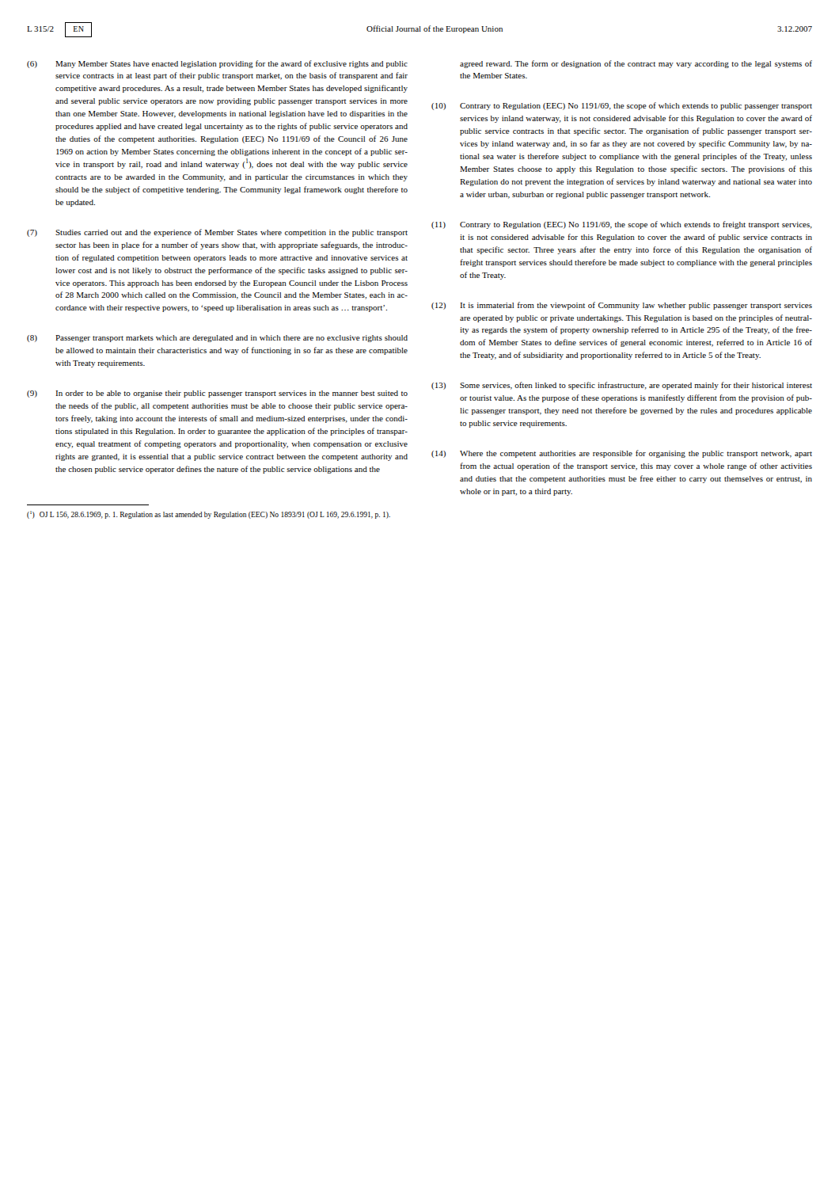L 315/2 EN
Official Journal of the European Union
3.12.2007
(6)
Many Member States have enacted legislation providing for the award of exclusive rights and public service contracts in at least part of their public transport market, on the basis of transparent and fair competitive award procedures. As a result, trade between Member States has developed significantly and several public service operators are now providing public passenger transport services in more than one Member State. However, developments in national legislation have led to disparities in the procedures applied and have created legal uncertainty as to the rights of public service operators and the duties of the competent authorities. Regulation (EEC) No 1191/69 of the Council of 26 June 1969 on action by Member States concerning the obligations inherent in the concept of a public service in transport by rail, road and inland waterway (1), does not deal with the way public service contracts are to be awarded in the Community, and in particular the circumstances in which they should be the subject of competitive tendering. The Community legal framework ought therefore to be updated.
(7)
Studies carried out and the experience of Member States where competition in the public transport sector has been in place for a number of years show that, with appropriate safeguards, the introduction of regulated competition between operators leads to more attractive and innovative services at lower cost and is not likely to obstruct the performance of the specific tasks assigned to public service operators. This approach has been endorsed by the European Council under the Lisbon Process of 28 March 2000 which called on the Commission, the Council and the Member States, each in accordance with their respective powers, to ‘speed up liberalisation in areas such as … transport’.
(8)
Passenger transport markets which are deregulated and in which there are no exclusive rights should be allowed to maintain their characteristics and way of functioning in so far as these are compatible with Treaty requirements.
(9)
In order to be able to organise their public passenger transport services in the manner best suited to the needs of the public, all competent authorities must be able to choose their public service operators freely, taking into account the interests of small and medium-sized enterprises, under the conditions stipulated in this Regulation. In order to guarantee the application of the principles of transparency, equal treatment of competing operators and proportionality, when compensation or exclusive rights are granted, it is essential that a public service contract between the competent authority and the chosen public service operator defines the nature of the public service obligations and the
(1)
OJ L 156, 28.6.1969, p. 1. Regulation as last amended by Regulation (EEC) No 1893/91 (OJ L 169, 29.6.1991, p. 1).
agreed reward. The form or designation of the contract may vary according to the legal systems of the Member States.
(10)
Contrary to Regulation (EEC) No 1191/69, the scope of which extends to public passenger transport services by inland waterway, it is not considered advisable for this Regulation to cover the award of public service contracts in that specific sector. The organisation of public passenger transport services by inland waterway and, in so far as they are not covered by specific Community law, by national sea water is therefore subject to compliance with the general principles of the Treaty, unless Member States choose to apply this Regulation to those specific sectors. The provisions of this Regulation do not prevent the integration of services by inland waterway and national sea water into a wider urban, suburban or regional public passenger transport network.
(11)
Contrary to Regulation (EEC) No 1191/69, the scope of which extends to freight transport services, it is not considered advisable for this Regulation to cover the award of public service contracts in that specific sector. Three years after the entry into force of this Regulation the organisation of freight transport services should therefore be made subject to compliance with the general principles of the Treaty.
(12)
It is immaterial from the viewpoint of Community law whether public passenger transport services are operated by public or private undertakings. This Regulation is based on the principles of neutrality as regards the system of property ownership referred to in Article 295 of the Treaty, of the freedom of Member States to define services of general economic interest, referred to in Article 16 of the Treaty, and of subsidiarity and proportionality referred to in Article 5 of the Treaty.
(13)
Some services, often linked to specific infrastructure, are operated mainly for their historical interest or tourist value. As the purpose of these operations is manifestly different from the provision of public passenger transport, they need not therefore be governed by the rules and procedures applicable to public service requirements.
(14)
Where the competent authorities are responsible for organising the public transport network, apart from the actual operation of the transport service, this may cover a whole range of other activities and duties that the competent authorities must be free either to carry out themselves or entrust, in whole or in part, to a third party.